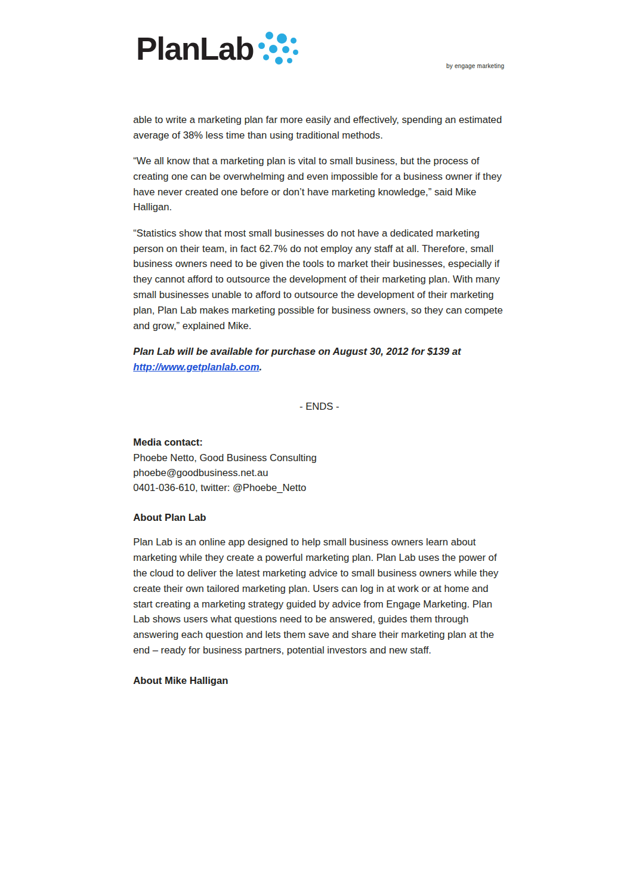PlanLab
by engage marketing
able to write a marketing plan far more easily and effectively, spending an estimated average of 38% less time than using traditional methods.
“We all know that a marketing plan is vital to small business, but the process of creating one can be overwhelming and even impossible for a business owner if they have never created one before or don’t have marketing knowledge,” said Mike Halligan.
“Statistics show that most small businesses do not have a dedicated marketing person on their team, in fact 62.7% do not employ any staff at all. Therefore, small business owners need to be given the tools to market their businesses, especially if they cannot afford to outsource the development of their marketing plan. With many small businesses unable to afford to outsource the development of their marketing plan, Plan Lab makes marketing possible for business owners, so they can compete and grow,” explained Mike.
Plan Lab will be available for purchase on August 30, 2012 for $139 at http://www.getplanlab.com.
- ENDS -
Media contact:
Phoebe Netto, Good Business Consulting
phoebe@goodbusiness.net.au
0401-036-610, twitter: @Phoebe_Netto
About Plan Lab
Plan Lab is an online app designed to help small business owners learn about marketing while they create a powerful marketing plan. Plan Lab uses the power of the cloud to deliver the latest marketing advice to small business owners while they create their own tailored marketing plan. Users can log in at work or at home and start creating a marketing strategy guided by advice from Engage Marketing. Plan Lab shows users what questions need to be answered, guides them through answering each question and lets them save and share their marketing plan at the end – ready for business partners, potential investors and new staff.
About Mike Halligan